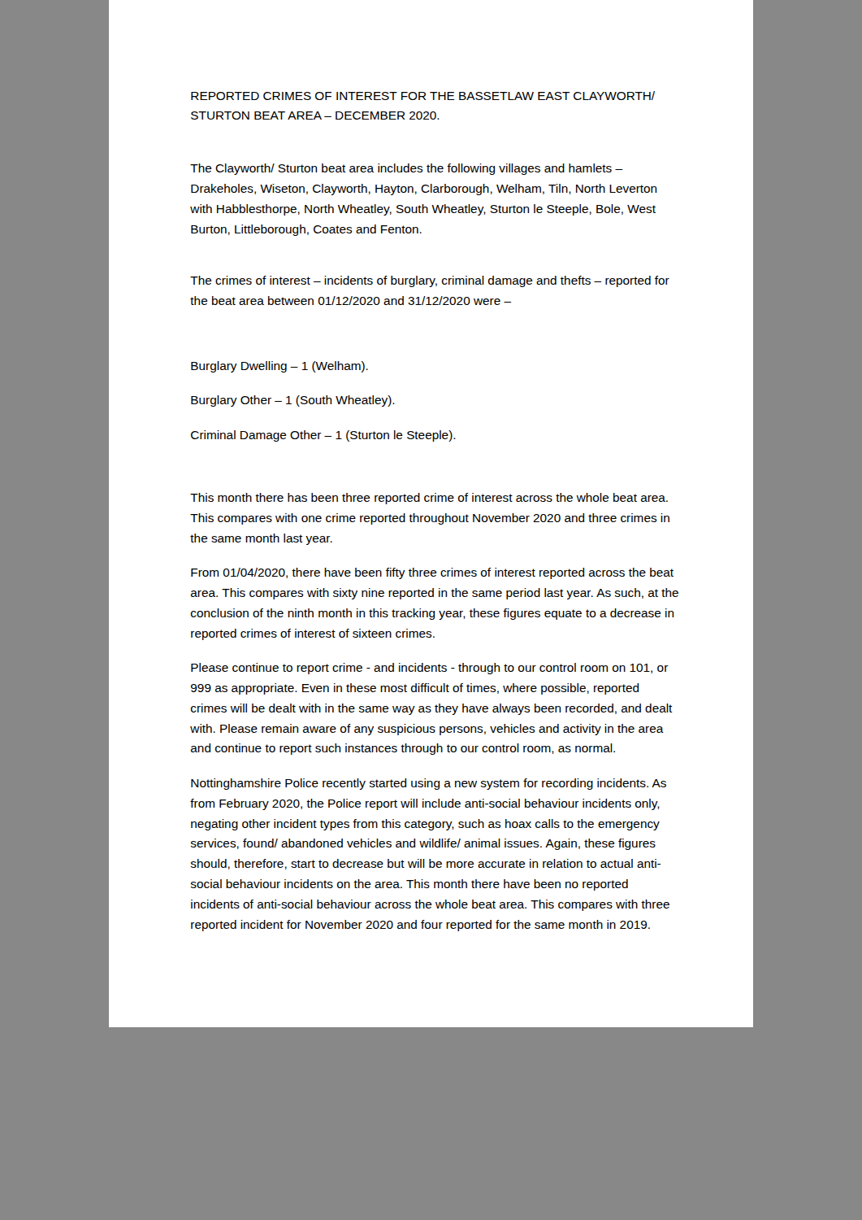REPORTED CRIMES OF INTEREST FOR THE BASSETLAW EAST CLAYWORTH/ STURTON BEAT AREA – DECEMBER 2020.
The Clayworth/ Sturton beat area includes the following villages and hamlets – Drakeholes, Wiseton, Clayworth, Hayton, Clarborough, Welham, Tiln, North Leverton with Habblesthorpe, North Wheatley, South Wheatley, Sturton le Steeple, Bole, West Burton, Littleborough, Coates and Fenton.
The crimes of interest – incidents of burglary, criminal damage and thefts – reported for the beat area between 01/12/2020 and 31/12/2020 were –
Burglary Dwelling – 1 (Welham).
Burglary Other – 1 (South Wheatley).
Criminal Damage Other – 1 (Sturton le Steeple).
This month there has been three reported crime of interest across the whole beat area. This compares with one crime reported throughout November 2020 and three crimes in the same month last year.
From 01/04/2020, there have been fifty three crimes of interest reported across the beat area. This compares with sixty nine reported in the same period last year. As such, at the conclusion of the ninth month in this tracking year, these figures equate to a decrease in reported crimes of interest of sixteen crimes.
Please continue to report crime - and incidents - through to our control room on 101, or 999 as appropriate. Even in these most difficult of times, where possible, reported crimes will be dealt with in the same way as they have always been recorded, and dealt with. Please remain aware of any suspicious persons, vehicles and activity in the area and continue to report such instances through to our control room, as normal.
Nottinghamshire Police recently started using a new system for recording incidents. As from February 2020, the Police report will include anti-social behaviour incidents only, negating other incident types from this category, such as hoax calls to the emergency services, found/ abandoned vehicles and wildlife/ animal issues. Again, these figures should, therefore, start to decrease but will be more accurate in relation to actual anti-social behaviour incidents on the area. This month there have been no reported incidents of anti-social behaviour across the whole beat area. This compares with three reported incident for November 2020 and four reported for the same month in 2019.